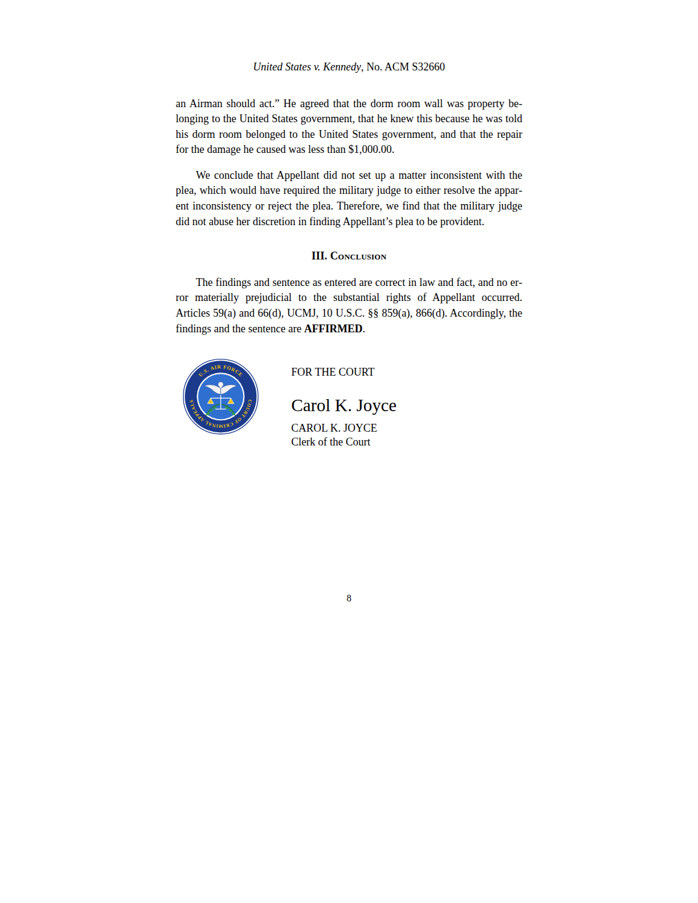United States v. Kennedy, No. ACM S32660
an Airman should act.” He agreed that the dorm room wall was property belonging to the United States government, that he knew this because he was told his dorm room belonged to the United States government, and that the repair for the damage he caused was less than $1,000.00.
We conclude that Appellant did not set up a matter inconsistent with the plea, which would have required the military judge to either resolve the apparent inconsistency or reject the plea. Therefore, we find that the military judge did not abuse her discretion in finding Appellant’s plea to be provident.
III. Conclusion
The findings and sentence as entered are correct in law and fact, and no error materially prejudicial to the substantial rights of Appellant occurred. Articles 59(a) and 66(d), UCMJ, 10 U.S.C. §§ 859(a), 866(d). Accordingly, the findings and the sentence are AFFIRMED.
U.S. AIR FORCE COURT OF CRIMINAL APPEALS
FOR THE COURT
Carol K. Joyce
CAROL K. JOYCE
Clerk of the Court
8